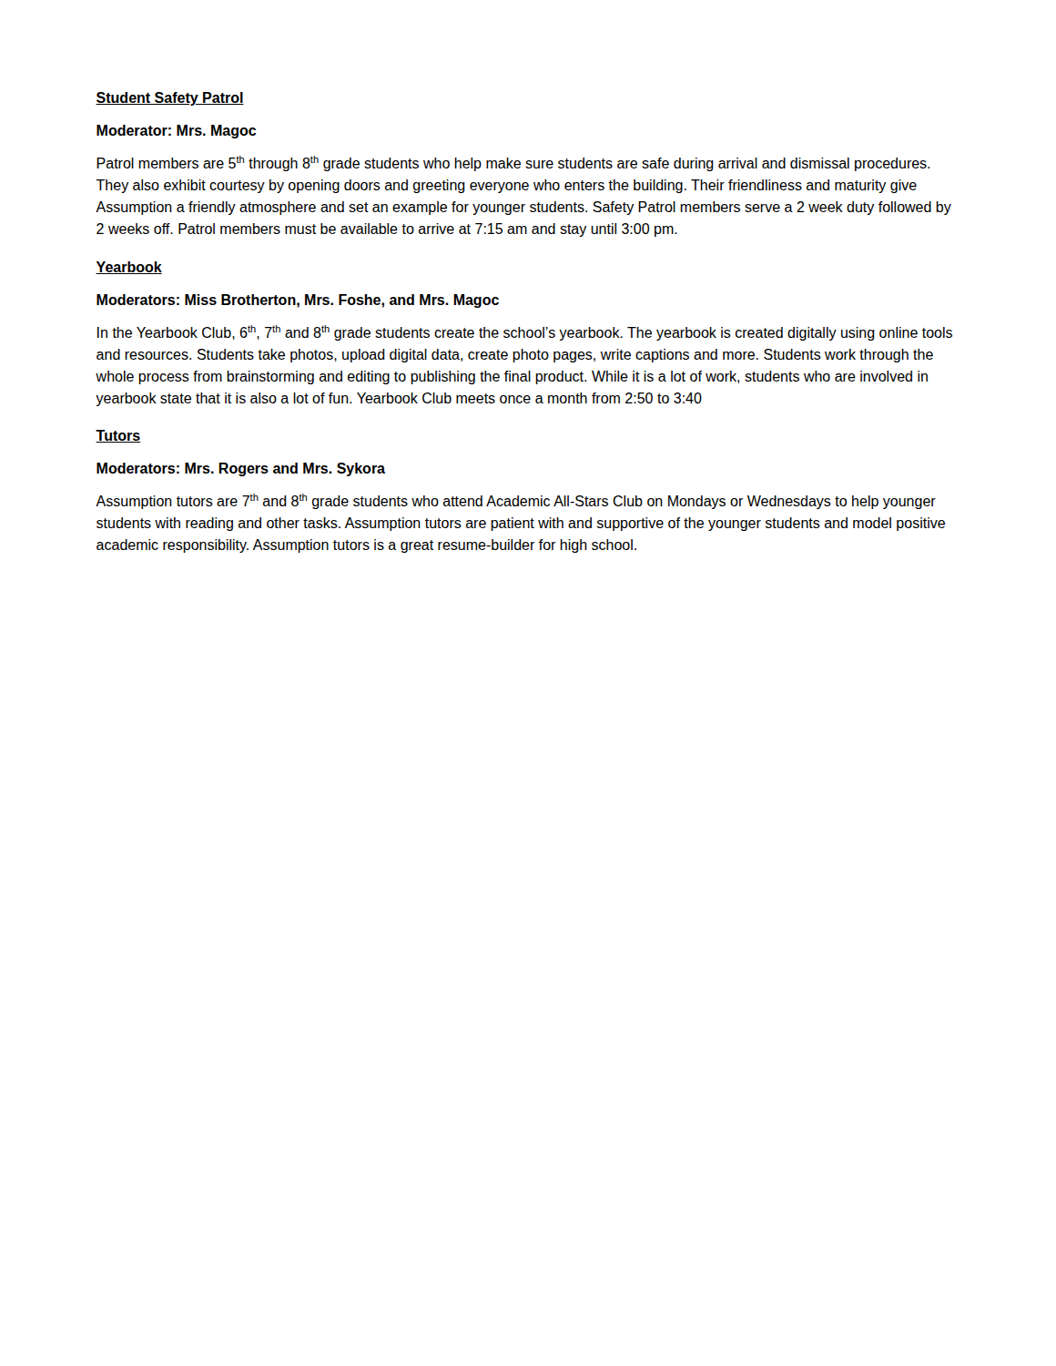Student Safety Patrol
Moderator: Mrs. Magoc
Patrol members are 5th through 8th grade students who help make sure students are safe during arrival and dismissal procedures. They also exhibit courtesy by opening doors and greeting everyone who enters the building. Their friendliness and maturity give Assumption a friendly atmosphere and set an example for younger students. Safety Patrol members serve a 2 week duty followed by 2 weeks off. Patrol members must be available to arrive at 7:15 am and stay until 3:00 pm.
Yearbook
Moderators: Miss Brotherton, Mrs. Foshe, and Mrs. Magoc
In the Yearbook Club, 6th, 7th and 8th grade students create the school’s yearbook. The yearbook is created digitally using online tools and resources. Students take photos, upload digital data, create photo pages, write captions and more. Students work through the whole process from brainstorming and editing to publishing the final product. While it is a lot of work, students who are involved in yearbook state that it is also a lot of fun. Yearbook Club meets once a month from 2:50 to 3:40
Tutors
Moderators: Mrs. Rogers and Mrs. Sykora
Assumption tutors are 7th and 8th grade students who attend Academic All-Stars Club on Mondays or Wednesdays to help younger students with reading and other tasks. Assumption tutors are patient with and supportive of the younger students and model positive academic responsibility. Assumption tutors is a great resume-builder for high school.